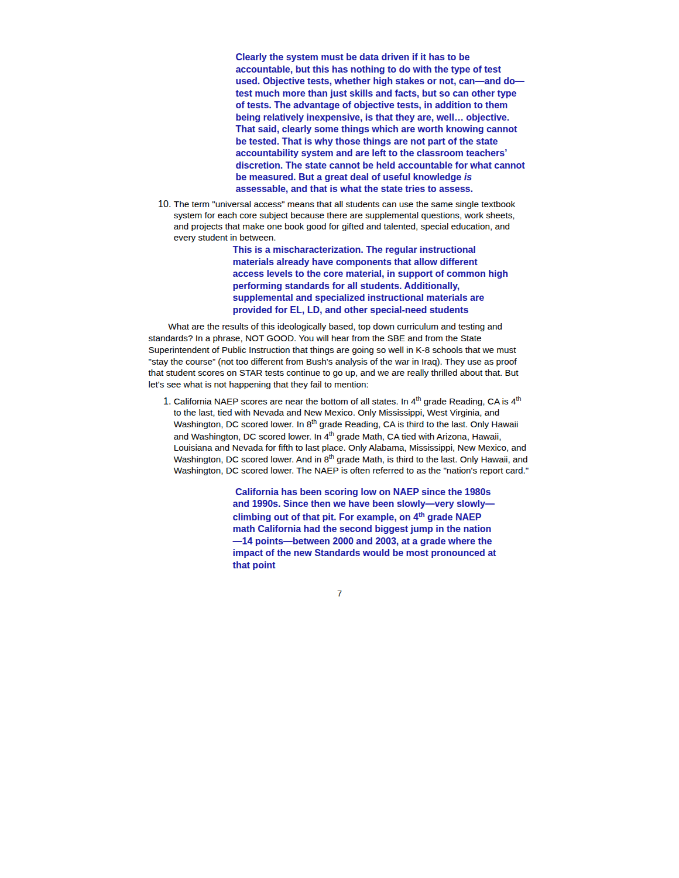Clearly the system must be data driven if it has to be accountable, but this has nothing to do with the type of test used. Objective tests, whether high stakes or not, can—and do—test much more than just skills and facts, but so can other type of tests. The advantage of objective tests, in addition to them being relatively inexpensive, is that they are, well… objective.
That said, clearly some things which are worth knowing cannot be tested. That is why those things are not part of the state accountability system and are left to the classroom teachers’ discretion. The state cannot be held accountable for what cannot be measured. But a great deal of useful knowledge is assessable, and that is what the state tries to assess.
The term "universal access" means that all students can use the same single textbook system for each core subject because there are supplemental questions, work sheets, and projects that make one book good for gifted and talented, special education, and every student in between.
This is a mischaracterization. The regular instructional materials already have components that allow different access levels to the core material, in support of common high performing standards for all students. Additionally, supplemental and specialized instructional materials are provided for EL, LD, and other special-need students
What are the results of this ideologically based, top down curriculum and testing and standards? In a phrase, NOT GOOD. You will hear from the SBE and from the State Superintendent of Public Instruction that things are going so well in K-8 schools that we must "stay the course” (not too different from Bush's analysis of the war in Iraq). They use as proof that student scores on STAR tests continue to go up, and we are really thrilled about that. But let's see what is not happening that they fail to mention:
California NAEP scores are near the bottom of all states. In 4th grade Reading, CA is 4th to the last, tied with Nevada and New Mexico. Only Mississippi, West Virginia, and Washington, DC scored lower. In 8th grade Reading, CA is third to the last. Only Hawaii and Washington, DC scored lower. In 4th grade Math, CA tied with Arizona, Hawaii, Louisiana and Nevada for fifth to last place. Only Alabama, Mississippi, New Mexico, and Washington, DC scored lower. And in 8th grade Math, is third to the last. Only Hawaii, and Washington, DC scored lower. The NAEP is often referred to as the "nation's report card."
California has been scoring low on NAEP since the 1980s and 1990s. Since then we have been slowly—very slowly—climbing out of that pit. For example, on 4th grade NAEP math California had the second biggest jump in the nation—14 points—between 2000 and 2003, at a grade where the impact of the new Standards would be most pronounced at that point
7